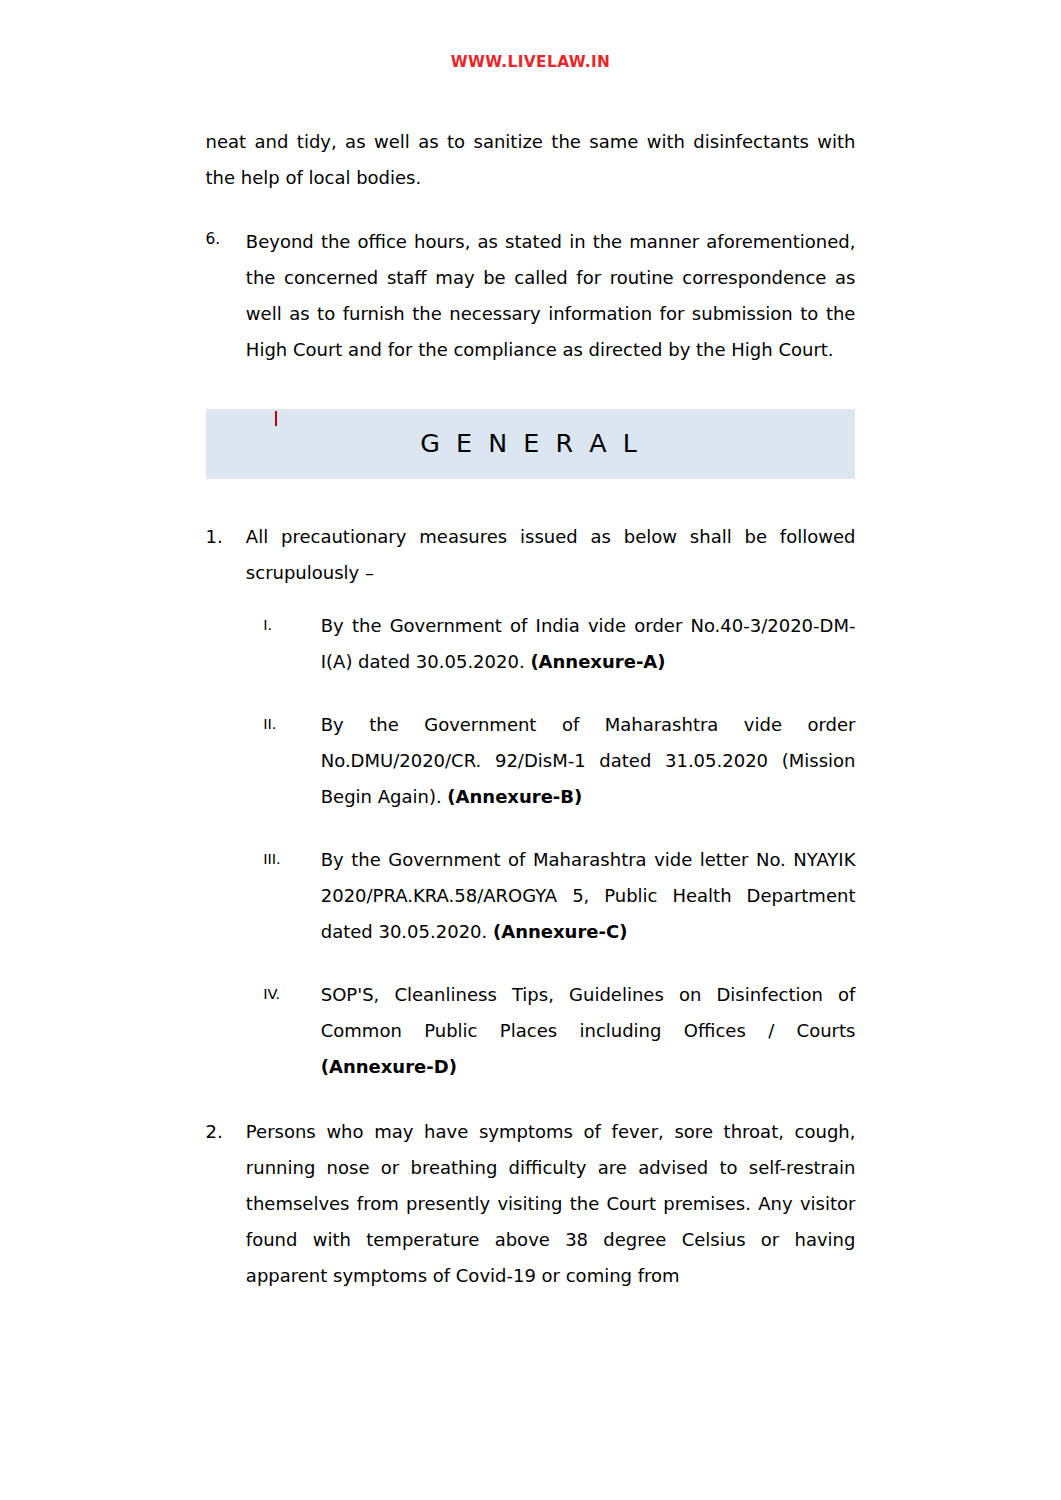WWW.LIVELAW.IN
neat and tidy, as well as to sanitize the same with disinfectants with the help of local bodies.
6. Beyond the office hours, as stated in the manner aforementioned, the concerned staff may be called for routine correspondence as well as to furnish the necessary information for submission to the High Court and for the compliance as directed by the High Court.
G E N E R A L
1. All precautionary measures issued as below shall be followed scrupulously –
I. By the Government of India vide order No.40-3/2020-DM-I(A) dated 30.05.2020. (Annexure-A)
II. By the Government of Maharashtra vide order No.DMU/2020/CR. 92/DisM-1 dated 31.05.2020 (Mission Begin Again). (Annexure-B)
III. By the Government of Maharashtra vide letter No. NYAYIK 2020/PRA.KRA.58/AROGYA 5, Public Health Department dated 30.05.2020. (Annexure-C)
IV. SOP'S, Cleanliness Tips, Guidelines on Disinfection of Common Public Places including Offices / Courts (Annexure-D)
2. Persons who may have symptoms of fever, sore throat, cough, running nose or breathing difficulty are advised to self-restrain themselves from presently visiting the Court premises. Any visitor found with temperature above 38 degree Celsius or having apparent symptoms of Covid-19 or coming from